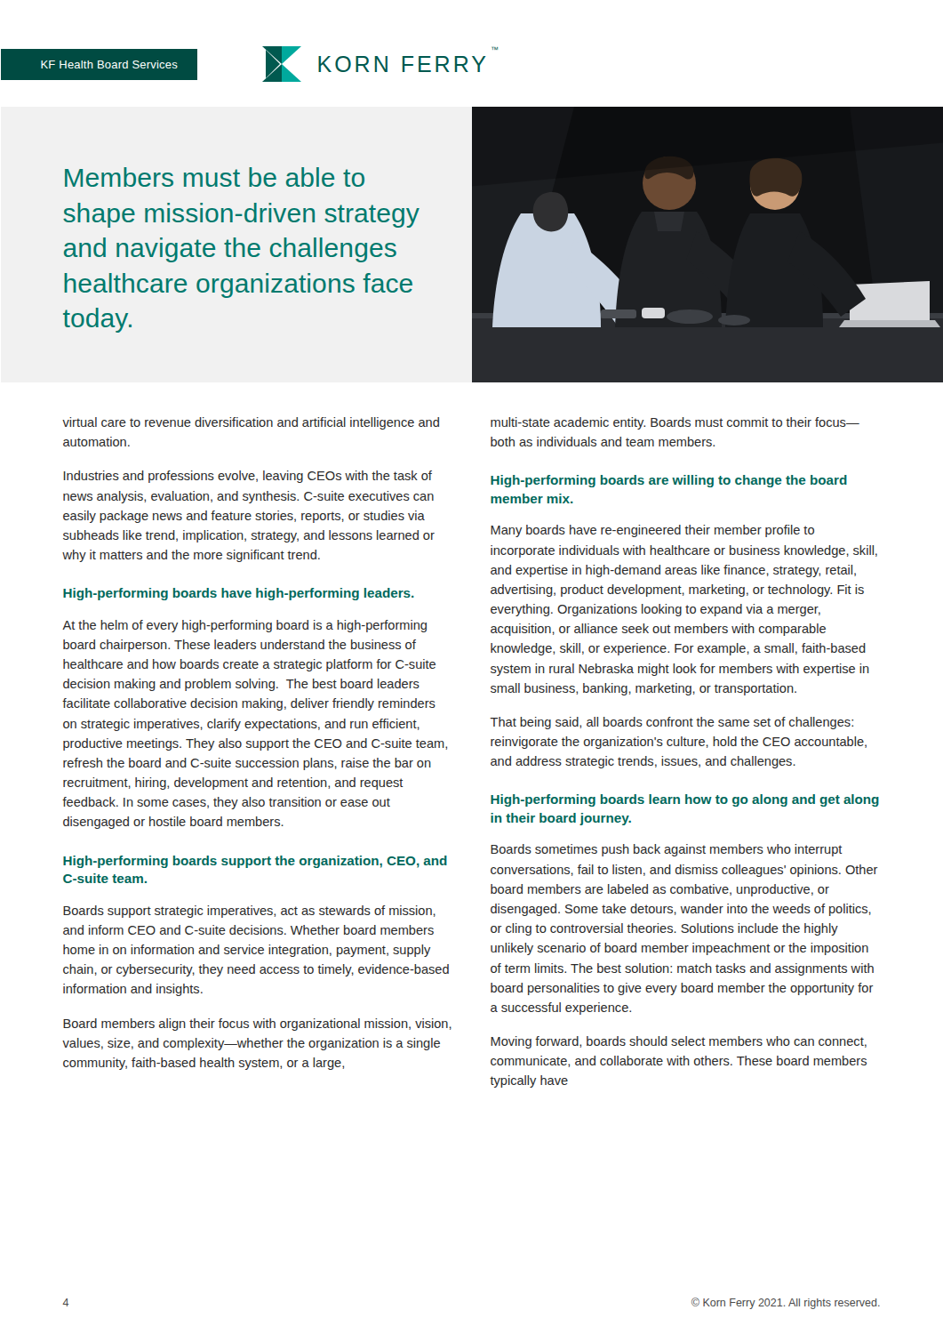KF Health Board Services
KORN FERRY™
Members must be able to shape mission-driven strategy and navigate the challenges healthcare organizations face today.
virtual care to revenue diversification and artificial intelligence and automation.
Industries and professions evolve, leaving CEOs with the task of news analysis, evaluation, and synthesis. C-suite executives can easily package news and feature stories, reports, or studies via subheads like trend, implication, strategy, and lessons learned or why it matters and the more significant trend.
High-performing boards have high-performing leaders.
At the helm of every high-performing board is a high-performing board chairperson. These leaders understand the business of healthcare and how boards create a strategic platform for C-suite decision making and problem solving. The best board leaders facilitate collaborative decision making, deliver friendly reminders on strategic imperatives, clarify expectations, and run efficient, productive meetings. They also support the CEO and C-suite team, refresh the board and C-suite succession plans, raise the bar on recruitment, hiring, development and retention, and request feedback. In some cases, they also transition or ease out disengaged or hostile board members.
High-performing boards support the organization, CEO, and C-suite team.
Boards support strategic imperatives, act as stewards of mission, and inform CEO and C-suite decisions. Whether board members home in on information and service integration, payment, supply chain, or cybersecurity, they need access to timely, evidence-based information and insights.
Board members align their focus with organizational mission, vision, values, size, and complexity—whether the organization is a single community, faith-based health system, or a large,
multi-state academic entity. Boards must commit to their focus—both as individuals and team members.
High-performing boards are willing to change the board member mix.
Many boards have re-engineered their member profile to incorporate individuals with healthcare or business knowledge, skill, and expertise in high-demand areas like finance, strategy, retail, advertising, product development, marketing, or technology. Fit is everything. Organizations looking to expand via a merger, acquisition, or alliance seek out members with comparable knowledge, skill, or experience. For example, a small, faith-based system in rural Nebraska might look for members with expertise in small business, banking, marketing, or transportation.
That being said, all boards confront the same set of challenges: reinvigorate the organization's culture, hold the CEO accountable, and address strategic trends, issues, and challenges.
High-performing boards learn how to go along and get along in their board journey.
Boards sometimes push back against members who interrupt conversations, fail to listen, and dismiss colleagues' opinions. Other board members are labeled as combative, unproductive, or disengaged. Some take detours, wander into the weeds of politics, or cling to controversial theories. Solutions include the highly unlikely scenario of board member impeachment or the imposition of term limits. The best solution: match tasks and assignments with board personalities to give every board member the opportunity for a successful experience.
Moving forward, boards should select members who can connect, communicate, and collaborate with others. These board members typically have
4
© Korn Ferry 2021. All rights reserved.